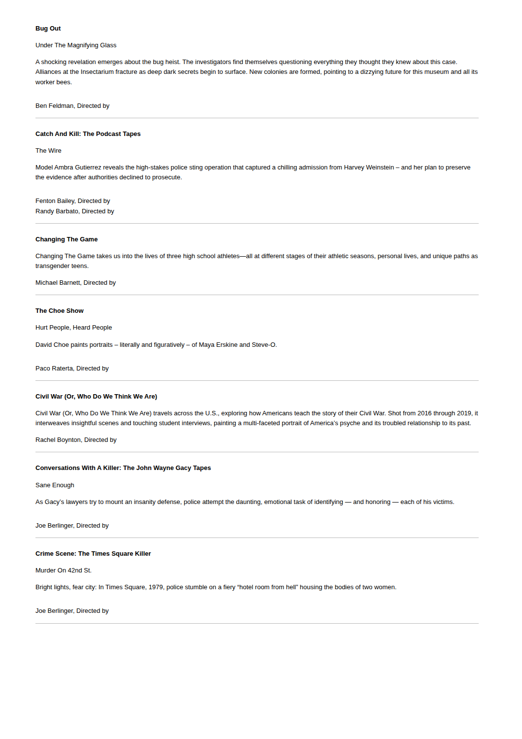Bug Out
Under The Magnifying Glass
A shocking revelation emerges about the bug heist. The investigators find themselves questioning everything they thought they knew about this case. Alliances at the Insectarium fracture as deep dark secrets begin to surface. New colonies are formed, pointing to a dizzying future for this museum and all its worker bees.
Ben Feldman, Directed by
Catch And Kill: The Podcast Tapes
The Wire
Model Ambra Gutierrez reveals the high-stakes police sting operation that captured a chilling admission from Harvey Weinstein – and her plan to preserve the evidence after authorities declined to prosecute.
Fenton Bailey, Directed by
Randy Barbato, Directed by
Changing The Game
Changing The Game takes us into the lives of three high school athletes—all at different stages of their athletic seasons, personal lives, and unique paths as transgender teens.
Michael Barnett, Directed by
The Choe Show
Hurt People, Heard People
David Choe paints portraits – literally and figuratively – of Maya Erskine and Steve-O.
Paco Raterta, Directed by
Civil War (Or, Who Do We Think We Are)
Civil War (Or, Who Do We Think We Are) travels across the U.S., exploring how Americans teach the story of their Civil War. Shot from 2016 through 2019, it interweaves insightful scenes and touching student interviews, painting a multi-faceted portrait of America’s psyche and its troubled relationship to its past.
Rachel Boynton, Directed by
Conversations With A Killer: The John Wayne Gacy Tapes
Sane Enough
As Gacy’s lawyers try to mount an insanity defense, police attempt the daunting, emotional task of identifying — and honoring — each of his victims.
Joe Berlinger, Directed by
Crime Scene: The Times Square Killer
Murder On 42nd St.
Bright lights, fear city: In Times Square, 1979, police stumble on a fiery “hotel room from hell” housing the bodies of two women.
Joe Berlinger, Directed by